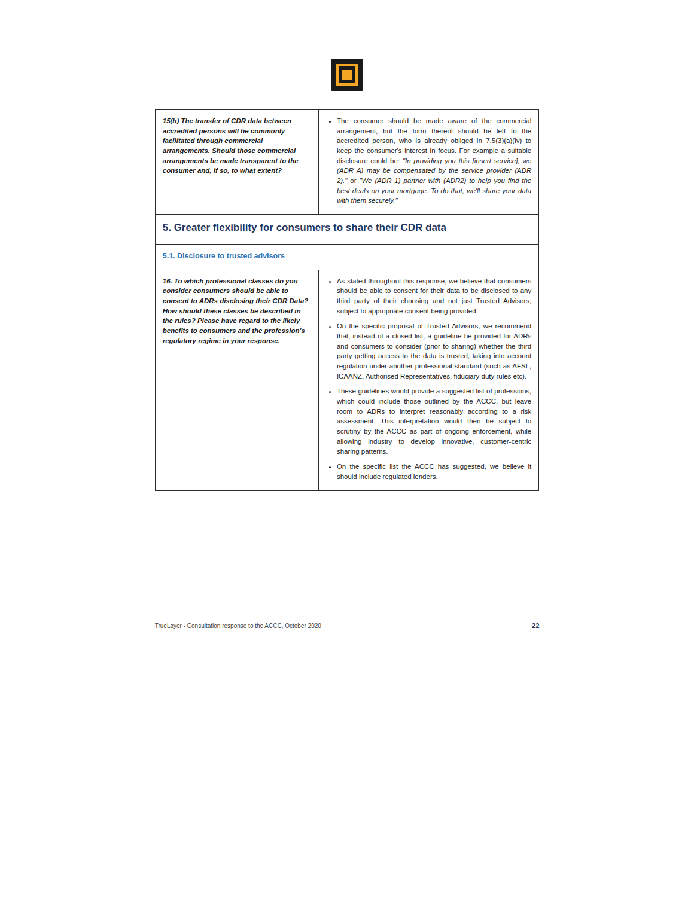| 15(b) The transfer of CDR data between accredited persons will be commonly facilitated through commercial arrangements. Should those commercial arrangements be made transparent to the consumer and, if so, to what extent? | The consumer should be made aware of the commercial arrangement, but the form thereof should be left to the accredited person, who is already obliged in 7.5(3)(a)(iv) to keep the consumer's interest in focus. For example a suitable disclosure could be: "In providing you this [insert service], we (ADR A) may be compensated by the service provider (ADR 2)." or "We (ADR 1) partner with (ADR2) to help you find the best deals on your mortgage. To do that, we'll share your data with them securely." |
| 5. Greater flexibility for consumers to share their CDR data |
| 5.1. Disclosure to trusted advisors |
| 16. To which professional classes do you consider consumers should be able to consent to ADRs disclosing their CDR Data? How should these classes be described in the rules? Please have regard to the likely benefits to consumers and the profession's regulatory regime in your response. | As stated throughout this response, we believe that consumers should be able to consent for their data to be disclosed to any third party of their choosing and not just Trusted Advisors, subject to appropriate consent being provided. On the specific proposal of Trusted Advisors, we recommend that, instead of a closed list, a guideline be provided for ADRs and consumers to consider (prior to sharing) whether the third party getting access to the data is trusted, taking into account regulation under another professional standard (such as AFSL, ICAANZ, Authorised Representatives, fiduciary duty rules etc). These guidelines would provide a suggested list of professions, which could include those outlined by the ACCC, but leave room to ADRs to interpret reasonably according to a risk assessment. This interpretation would then be subject to scrutiny by the ACCC as part of ongoing enforcement, while allowing industry to develop innovative, customer-centric sharing patterns. On the specific list the ACCC has suggested, we believe it should include regulated lenders. |
TrueLayer - Consultation response to the ACCC, October 2020 22